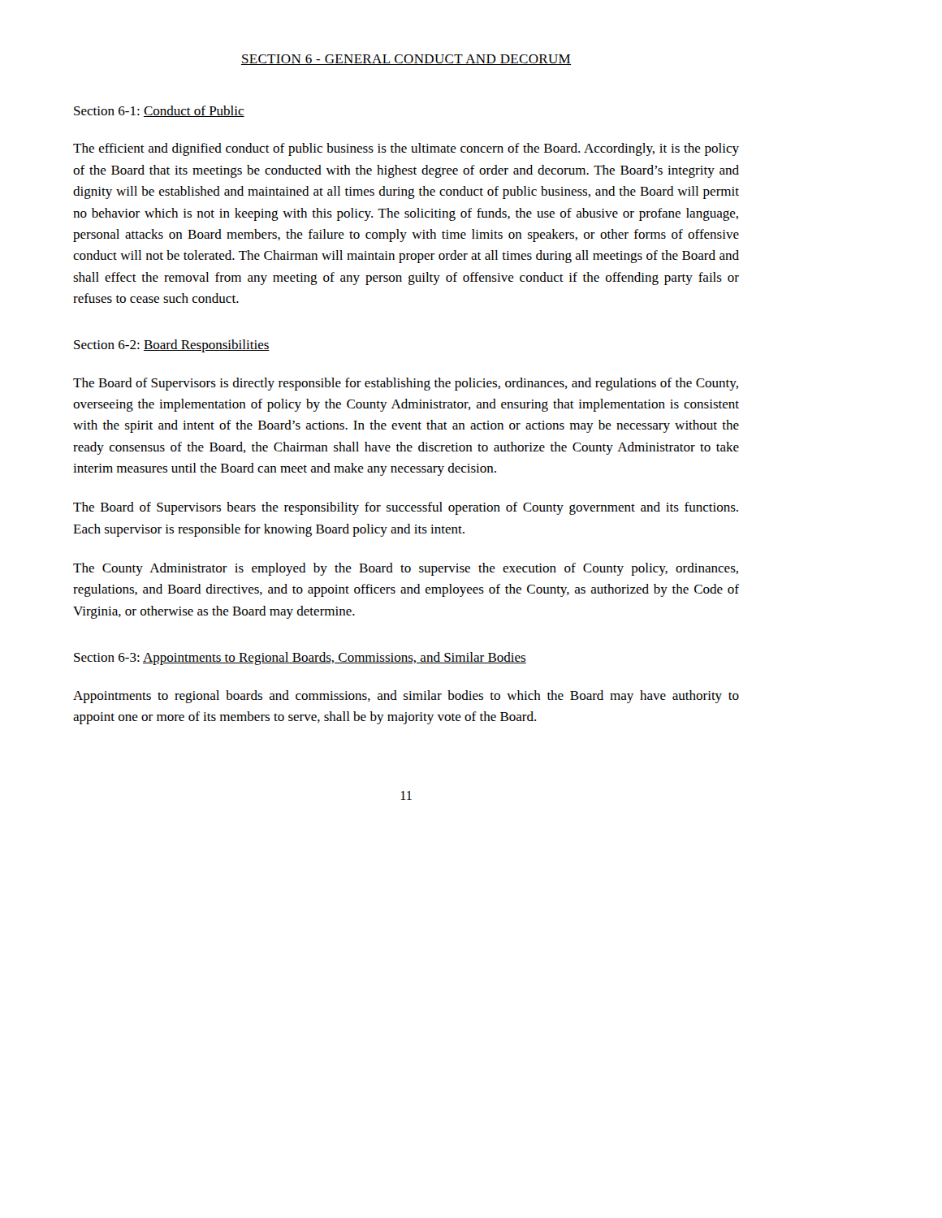SECTION 6 - GENERAL CONDUCT AND DECORUM
Section 6-1: Conduct of Public
The efficient and dignified conduct of public business is the ultimate concern of the Board. Accordingly, it is the policy of the Board that its meetings be conducted with the highest degree of order and decorum. The Board’s integrity and dignity will be established and maintained at all times during the conduct of public business, and the Board will permit no behavior which is not in keeping with this policy. The soliciting of funds, the use of abusive or profane language, personal attacks on Board members, the failure to comply with time limits on speakers, or other forms of offensive conduct will not be tolerated. The Chairman will maintain proper order at all times during all meetings of the Board and shall effect the removal from any meeting of any person guilty of offensive conduct if the offending party fails or refuses to cease such conduct.
Section 6-2: Board Responsibilities
The Board of Supervisors is directly responsible for establishing the policies, ordinances, and regulations of the County, overseeing the implementation of policy by the County Administrator, and ensuring that implementation is consistent with the spirit and intent of the Board’s actions. In the event that an action or actions may be necessary without the ready consensus of the Board, the Chairman shall have the discretion to authorize the County Administrator to take interim measures until the Board can meet and make any necessary decision.
The Board of Supervisors bears the responsibility for successful operation of County government and its functions. Each supervisor is responsible for knowing Board policy and its intent.
The County Administrator is employed by the Board to supervise the execution of County policy, ordinances, regulations, and Board directives, and to appoint officers and employees of the County, as authorized by the Code of Virginia, or otherwise as the Board may determine.
Section 6-3: Appointments to Regional Boards, Commissions, and Similar Bodies
Appointments to regional boards and commissions, and similar bodies to which the Board may have authority to appoint one or more of its members to serve, shall be by majority vote of the Board.
11